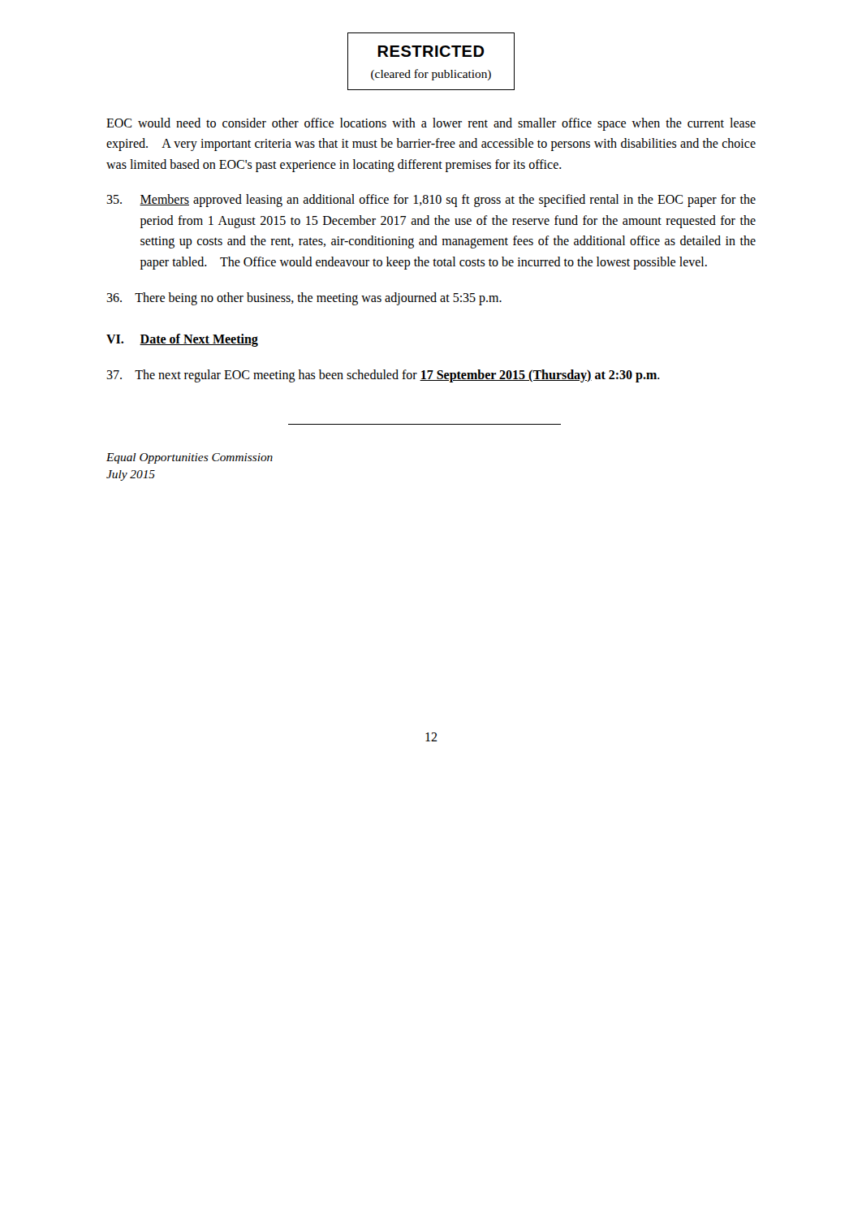RESTRICTED (cleared for publication)
EOC would need to consider other office locations with a lower rent and smaller office space when the current lease expired. A very important criteria was that it must be barrier-free and accessible to persons with disabilities and the choice was limited based on EOC's past experience in locating different premises for its office.
35.
Members approved leasing an additional office for 1,810 sq ft gross at the specified rental in the EOC paper for the period from 1 August 2015 to 15 December 2017 and the use of the reserve fund for the amount requested for the setting up costs and the rent, rates, air-conditioning and management fees of the additional office as detailed in the paper tabled. The Office would endeavour to keep the total costs to be incurred to the lowest possible level.
36.
There being no other business, the meeting was adjourned at 5:35 p.m.
VI. Date of Next Meeting
37.
The next regular EOC meeting has been scheduled for 17 September 2015 (Thursday) at 2:30 p.m.
Equal Opportunities Commission
July 2015
12